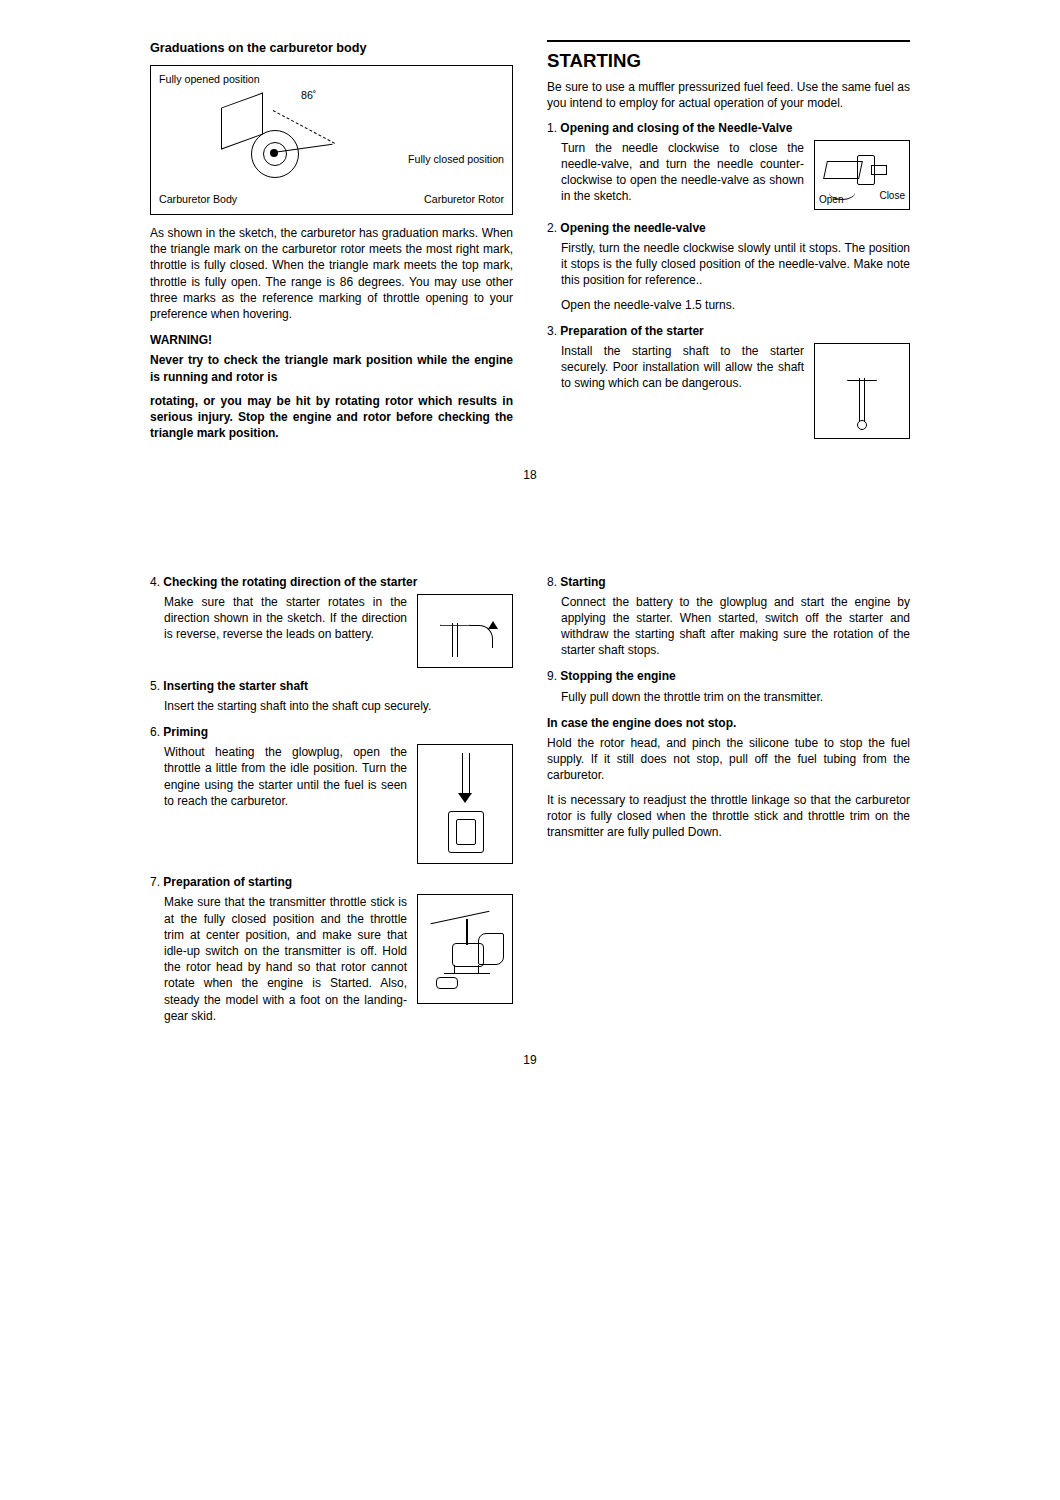Graduations on the carburetor body
Fully opened position 86˚ Fully closed position Carburetor Body Carburetor Rotor
As shown in the sketch, the carburetor has graduation marks. When the triangle mark on the carburetor rotor meets the most right mark, throttle is fully closed. When the triangle mark meets the top mark, throttle is fully open. The range is 86 degrees. You may use other three marks as the reference marking of throttle opening to your preference when hovering.
WARNING!
Never try to check the triangle mark position while the engine is running and rotor is
rotating, or you may be hit by rotating rotor which results in serious injury. Stop the engine and rotor before checking the triangle mark position.
STARTING
Be sure to use a muffler pressurized fuel feed. Use the same fuel as you intend to employ for actual operation of your model.
1. Opening and closing of the Needle-Valve
Turn the needle clockwise to close the needle-valve, and turn the needle counter-clockwise to open the needle-valve as shown in the sketch.
Open Close
2. Opening the needle-valve
Firstly, turn the needle clockwise slowly until it stops. The position it stops is the fully closed position of the needle-valve. Make note this position for reference..
Open the needle-valve 1.5 turns.
3. Preparation of the starter
Install the starting shaft to the starter securely. Poor installation will allow the shaft to swing which can be dangerous.
18
4. Checking the rotating direction of the starter
Make sure that the starter rotates in the direction shown in the sketch. If the direction is reverse, reverse the leads on battery.
5. Inserting the starter shaft
Insert the starting shaft into the shaft cup securely.
6. Priming
Without heating the glowplug, open the throttle a little from the idle position. Turn the engine using the starter until the fuel is seen to reach the carburetor.
7. Preparation of starting
Make sure that the transmitter throttle stick is at the fully closed position and the throttle trim at center position, and make sure that idle-up switch on the transmitter is off. Hold the rotor head by hand so that rotor cannot rotate when the engine is Started. Also, steady the model with a foot on the landing-gear skid.
8. Starting
Connect the battery to the glowplug and start the engine by applying the starter. When started, switch off the starter and withdraw the starting shaft after making sure the rotation of the starter shaft stops.
9. Stopping the engine
Fully pull down the throttle trim on the transmitter.
In case the engine does not stop.
Hold the rotor head, and pinch the silicone tube to stop the fuel supply. If it still does not stop, pull off the fuel tubing from the carburetor.
It is necessary to readjust the throttle linkage so that the carburetor rotor is fully closed when the throttle stick and throttle trim on the transmitter are fully pulled Down.
19